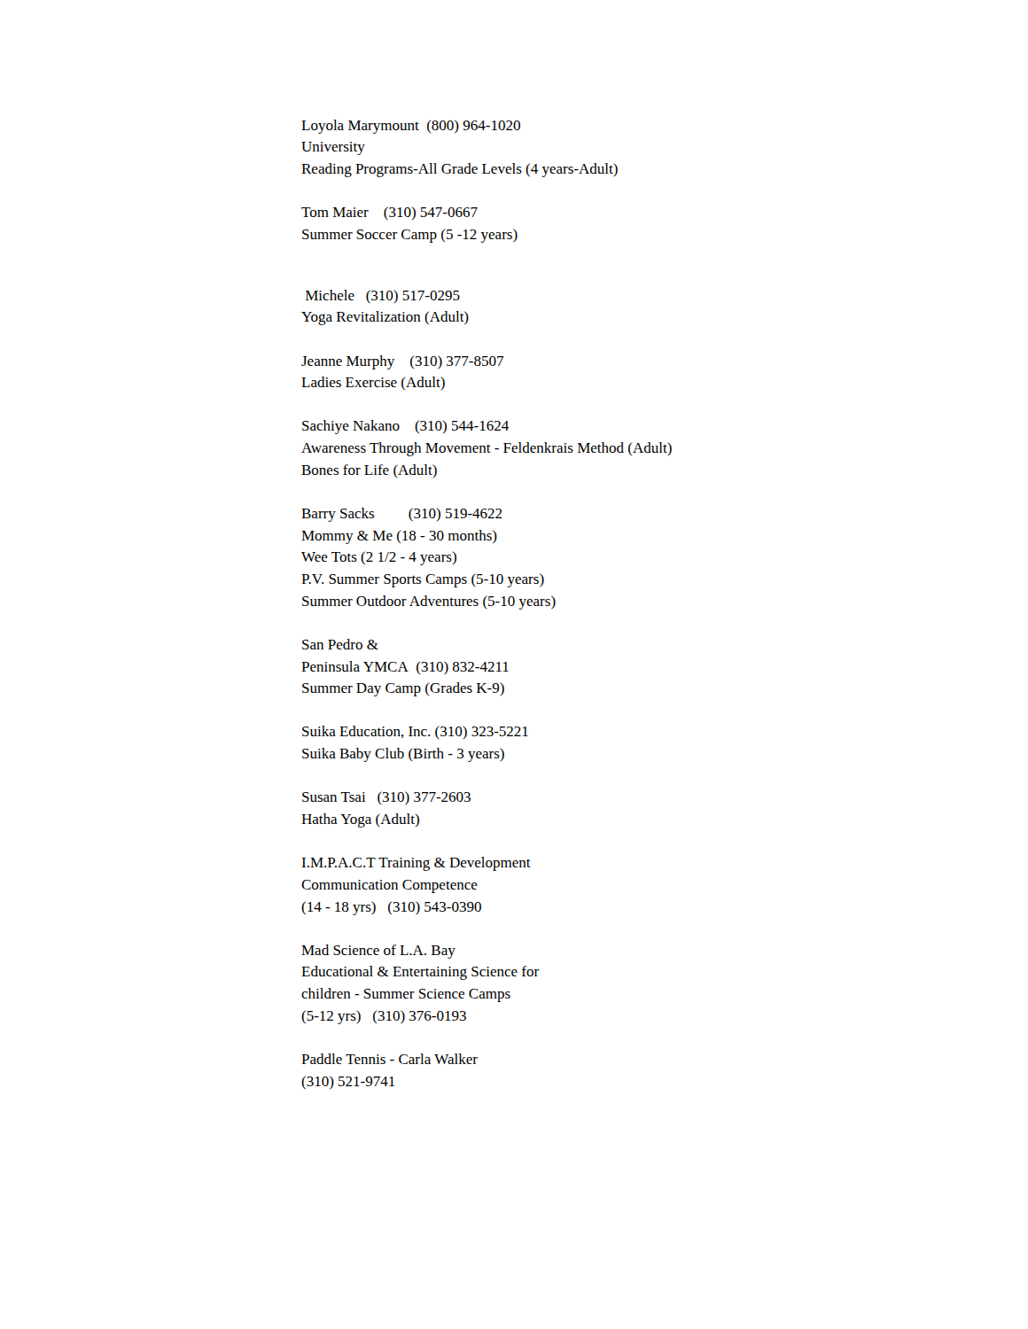Loyola Marymount (800) 964-1020
University
Reading Programs-All Grade Levels (4 years-Adult)
Tom Maier (310) 547-0667
Summer Soccer Camp (5 -12 years)
Michele (310) 517-0295
Yoga Revitalization (Adult)
Jeanne Murphy (310) 377-8507
Ladies Exercise (Adult)
Sachiye Nakano (310) 544-1624
Awareness Through Movement - Feldenkrais Method (Adult)
Bones for Life (Adult)
Barry Sacks (310) 519-4622
Mommy & Me (18 - 30 months)
Wee Tots (2 1/2 - 4 years)
P.V. Summer Sports Camps (5-10 years)
Summer Outdoor Adventures (5-10 years)
San Pedro &
Peninsula YMCA (310) 832-4211
Summer Day Camp (Grades K-9)
Suika Education, Inc. (310) 323-5221
Suika Baby Club (Birth - 3 years)
Susan Tsai (310) 377-2603
Hatha Yoga (Adult)
I.M.P.A.C.T Training & Development
Communication Competence
(14 - 18 yrs) (310) 543-0390
Mad Science of L.A. Bay
Educational & Entertaining Science for
children - Summer Science Camps
(5-12 yrs) (310) 376-0193
Paddle Tennis - Carla Walker
(310) 521-9741